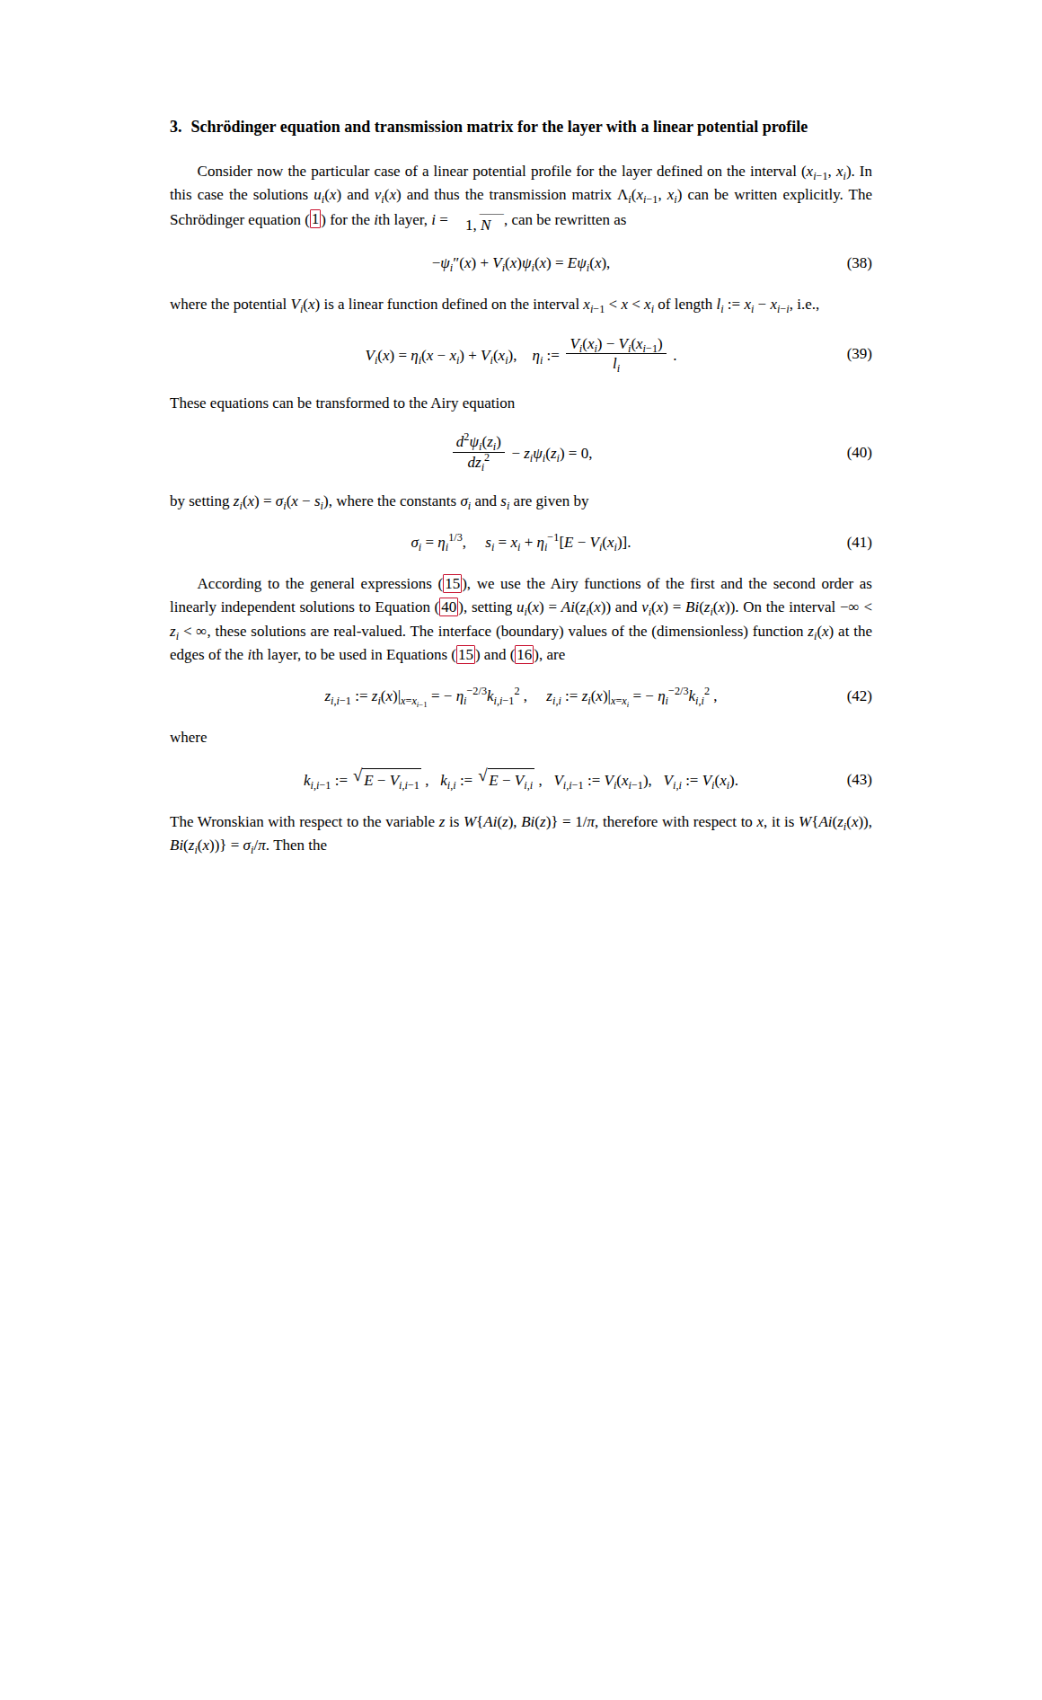3. Schrödinger equation and transmission matrix for the layer with a linear potential profile
Consider now the particular case of a linear potential profile for the layer defined on the interval (xi−1, xi). In this case the solutions ui(x) and vi(x) and thus the transmission matrix Λi(xi−1, xi) can be written explicitly. The Schrödinger equation (1) for the ith layer, i = ——1, N, can be rewritten as
−ψi″(x) + Vi(x)ψi(x) = Eψi(x), (38)
where the potential Vi(x) is a linear function defined on the interval xi−1 < x < xi of length li := xi − xi−i, i.e.,
Vi(x) = ηi(x − xi) + Vi(xi), ηi := Vi(xi) − Vi(xi−1) li . (39)
These equations can be transformed to the Airy equation
d2ψi(zi) dzi2 − ziψi(zi) = 0, (40)
by setting zi(x) = σi(x − si), where the constants σi and si are given by
σi = ηi1/3, si = xi + ηi−1[E − Vi(xi)]. (41)
According to the general expressions (15), we use the Airy functions of the first and the second order as linearly independent solutions to Equation (40), setting ui(x) = Ai(zi(x)) and vi(x) = Bi(zi(x)). On the interval −∞ < zi < ∞, these solutions are real-valued. The interface (boundary) values of the (dimensionless) function zi(x) at the edges of the ith layer, to be used in Equations (15) and (16), are
zi,i−1 := zi(x)|x=xi−1 = − ηi−2/3ki,i−12 , zi,i := zi(x)|x=xi = − ηi−2/3ki,i2 , (42)
where
ki,i−1 := E − Vi,i−1 , ki,i := E − Vi,i , Vi,i−1 := Vi(xi−1), Vi,i := Vi(xi). (43)
The Wronskian with respect to the variable z is W{Ai(z), Bi(z)} = 1/π, therefore with respect to x, it is W{Ai(zi(x)), Bi(zi(x))} = σi/π. Then the
12